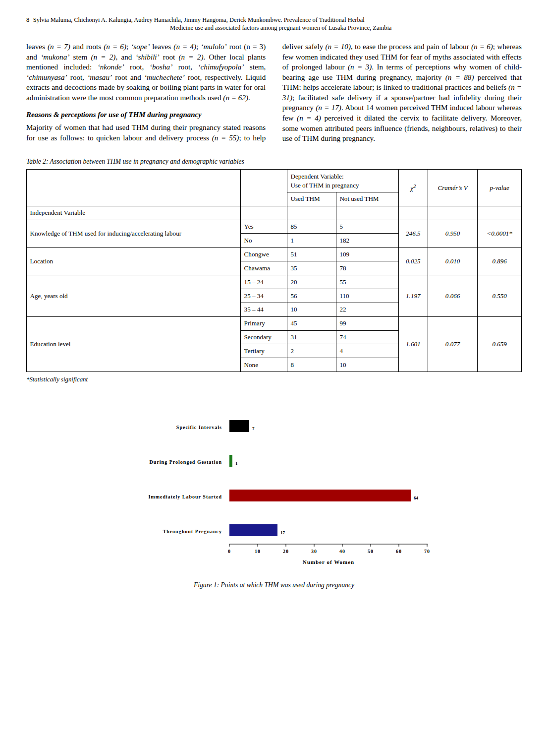8 Sylvia Maluma, Chichonyi A. Kalungia, Audrey Hamachila, Jimmy Hangoma, Derick Munkombwe. Prevalence of Traditional Herbal Medicine use and associated factors among pregnant women of Lusaka Province, Zambia
leaves (n = 7) and roots (n = 6); ‘sope’ leaves (n = 4); ‘mulolo’ root (n = 3) and ‘mukona’ stem (n = 2), and ‘shibili’ root (n = 2). Other local plants mentioned included: ‘nkonde’ root, ‘bosha’ root, ‘chimufyopola’ stem, ‘chimunyasa’ root, ‘masau’ root and ‘muchechete’ root, respectively. Liquid extracts and decoctions made by soaking or boiling plant parts in water for oral administration were the most common preparation methods used (n = 62).
Reasons & perceptions for use of THM during pregnancy
Majority of women that had used THM during their pregnancy stated reasons for use as follows: to quicken labour and delivery process (n = 55); to help deliver safely (n = 10), to ease the process and pain of labour (n = 6); whereas few women indicated they used THM for fear of myths associated with effects of prolonged labour (n = 3). In terms of perceptions why women of child-bearing age use THM during pregnancy, majority (n = 88) perceived that THM: helps accelerate labour; is linked to traditional practices and beliefs (n = 31); facilitated safe delivery if a spouse/partner had infidelity during their pregnancy (n = 17). About 14 women perceived THM induced labour whereas few (n = 4) perceived it dilated the cervix to facilitate delivery. Moreover, some women attributed peers influence (friends, neighbours, relatives) to their use of THM during pregnancy.
Table 2: Association between THM use in pregnancy and demographic variables
| | | Dependent Variable: Use of THM in pregnancy | χ 2 | Cramér’s V | p-value |
| Used THM | Not used THM |
| Independent Variable | | | | | | |
| Knowledge of THM used for inducing/accelerating labour | Yes | 85 | 5 | 246.5 | 0.950 | <0.0001* |
| No | 1 | 182 |
| Location | Chongwe | 51 | 109 | 0.025 | 0.010 | 0.896 |
| Chawama | 35 | 78 |
| Age, years old | 15 – 24 | 20 | 55 | 1.197 | 0.066 | 0.550 |
| 25 – 34 | 56 | 110 |
| 35 – 44 | 10 | 22 |
| Education level | Primary | 45 | 99 | 1.601 | 0.077 | 0.659 |
| Secondary | 31 | 74 |
| Tertiary | 2 | 4 |
| None | 8 | 10 |
*Statistically significant
Specific Intervals During Prolonged Gestation Immediately Labour Started Throughout Pregnancy 7 1 64 17 0 10 20 30 40 50 60 70 Number of Women
Figure 1: Points at which THM was used during pregnancy